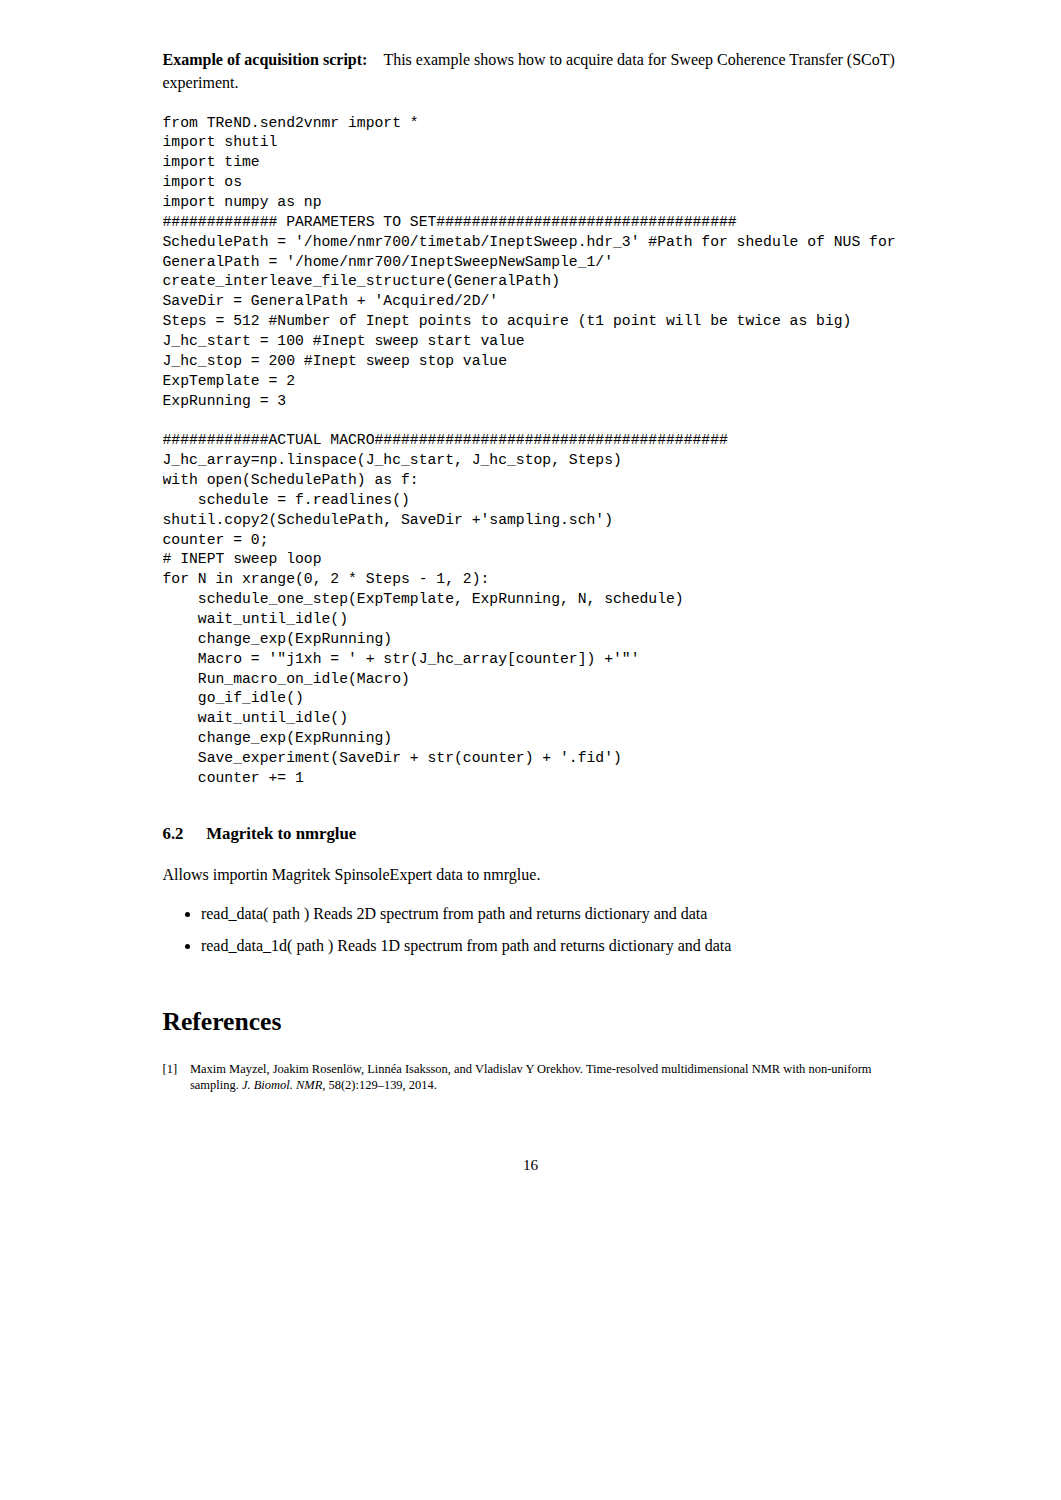Example of acquisition script: This example shows how to acquire data for Sweep Coherence Transfer (SCoT) experiment.
from TReND.send2vnmr import *
import shutil
import time
import os
import numpy as np
############# PARAMETERS TO SET##################################
SchedulePath = '/home/nmr700/timetab/IneptSweep.hdr_3' #Path for shedule of NUS for t1
GeneralPath = '/home/nmr700/IneptSweepNewSample_1/'
create_interleave_file_structure(GeneralPath)
SaveDir = GeneralPath + 'Acquired/2D/'
Steps = 512 #Number of Inept points to acquire (t1 point will be twice as big)
J_hc_start = 100 #Inept sweep start value
J_hc_stop = 200 #Inept sweep stop value
ExpTemplate = 2
ExpRunning = 3

############ACTUAL MACRO########################################
J_hc_array=np.linspace(J_hc_start, J_hc_stop, Steps)
with open(SchedulePath) as f:
    schedule = f.readlines()
shutil.copy2(SchedulePath, SaveDir +'sampling.sch')
counter = 0;
# INEPT sweep loop
for N in xrange(0, 2 * Steps - 1, 2):
    schedule_one_step(ExpTemplate, ExpRunning, N, schedule)
    wait_until_idle()
    change_exp(ExpRunning)
    Macro = '"j1xh = ' + str(J_hc_array[counter]) +'"'
    Run_macro_on_idle(Macro)
    go_if_idle()
    wait_until_idle()
    change_exp(ExpRunning)
    Save_experiment(SaveDir + str(counter) + '.fid')
    counter += 1
6.2 Magritek to nmrglue
Allows importin Magritek SpinsoleExpert data to nmrglue.
read_data( path ) Reads 2D spectrum from path and returns dictionary and data
read_data_1d( path ) Reads 1D spectrum from path and returns dictionary and data
References
Maxim Mayzel, Joakim Rosenlöw, Linnéa Isaksson, and Vladislav Y Orekhov. Time-resolved multidimensional NMR with non-uniform sampling. J. Biomol. NMR, 58(2):129–139, 2014.
16